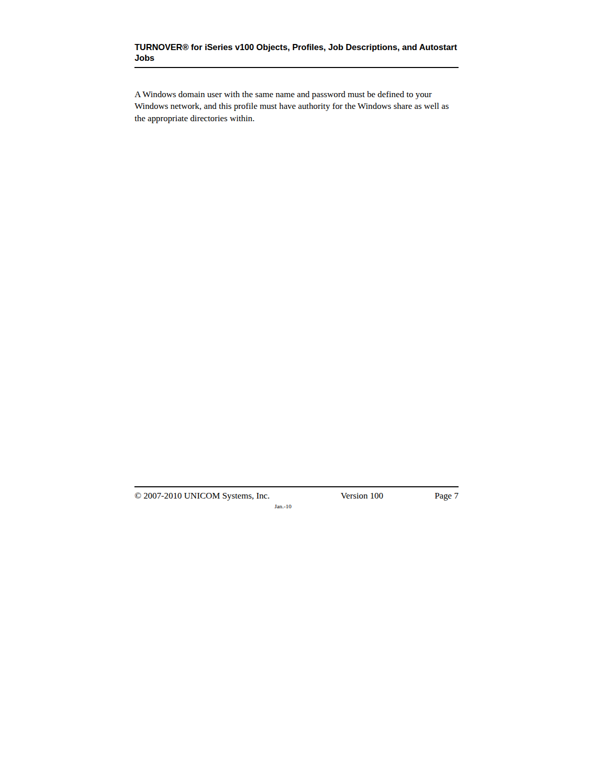TURNOVER® for iSeries v100 Objects, Profiles, Job Descriptions, and Autostart Jobs
A Windows domain user with the same name and password must be defined to your Windows network, and this profile must have authority for the Windows share as well as the appropriate directories within.
© 2007-2010 UNICOM Systems, Inc.
Version 100
Page 7
Jan.-10